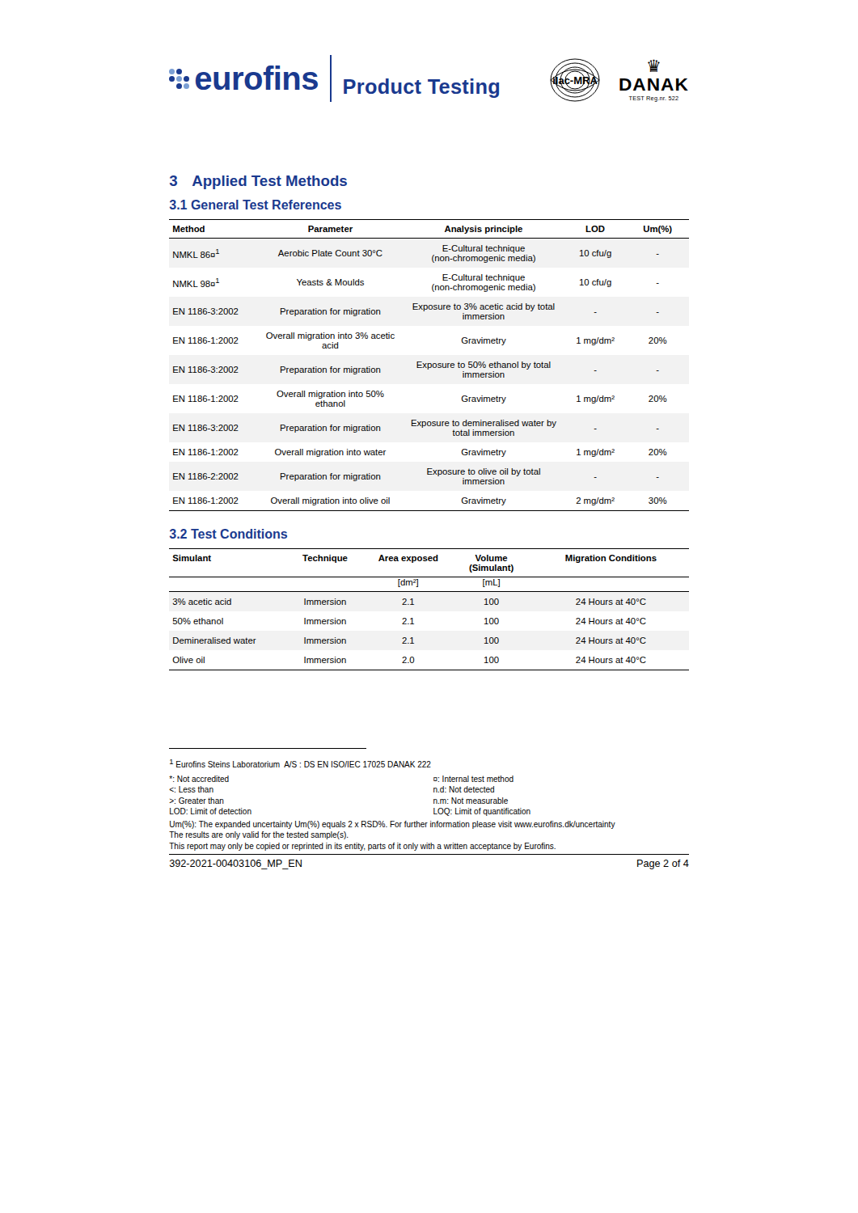eurofins
Product Testing
ilac-MRA
♛
DANAK
TEST Reg.nr. 522
3 Applied Test Methods
3.1 General Test References
| Method | Parameter | Analysis principle | LOD | Um(%) |
| --- | --- | --- | --- | --- |
| NMKL 86¤ 1 | Aerobic Plate Count 30°C | E-Cultural technique (non-chromogenic media) | 10 cfu/g | - |
| NMKL 98¤ 1 | Yeasts & Moulds | E-Cultural technique (non-chromogenic media) | 10 cfu/g | - |
| EN 1186-3:2002 | Preparation for migration | Exposure to 3% acetic acid by total immersion | - | - |
| EN 1186-1:2002 | Overall migration into 3% acetic acid | Gravimetry | 1 mg/dm² | 20% |
| EN 1186-3:2002 | Preparation for migration | Exposure to 50% ethanol by total immersion | - | - |
| EN 1186-1:2002 | Overall migration into 50% ethanol | Gravimetry | 1 mg/dm² | 20% |
| EN 1186-3:2002 | Preparation for migration | Exposure to demineralised water by total immersion | - | - |
| EN 1186-1:2002 | Overall migration into water | Gravimetry | 1 mg/dm² | 20% |
| EN 1186-2:2002 | Preparation for migration | Exposure to olive oil by total immersion | - | - |
| EN 1186-1:2002 | Overall migration into olive oil | Gravimetry | 2 mg/dm² | 30% |
3.2 Test Conditions
| Simulant | Technique | Area exposed | Volume (Simulant) | Migration Conditions |
| --- | --- | --- | --- | --- |
| | | [dm²] | [mL] | |
| 3% acetic acid | Immersion | 2.1 | 100 | 24 Hours at 40°C |
| 50% ethanol | Immersion | 2.1 | 100 | 24 Hours at 40°C |
| Demineralised water | Immersion | 2.1 | 100 | 24 Hours at 40°C |
| Olive oil | Immersion | 2.0 | 100 | 24 Hours at 40°C |
1 Eurofins Steins Laboratorium A/S : DS EN ISO/IEC 17025 DANAK 222
*: Not accredited
¤: Internal test method
<: Less than
n.d: Not detected
>: Greater than
n.m: Not measurable
LOD: Limit of detection
LOQ: Limit of quantification
Um(%): The expanded uncertainty Um(%) equals 2 x RSD%. For further information please visit www.eurofins.dk/uncertainty
The results are only valid for the tested sample(s).
This report may only be copied or reprinted in its entity, parts of it only with a written acceptance by Eurofins.
392-2021-00403106_MP_EN Page 2 of 4